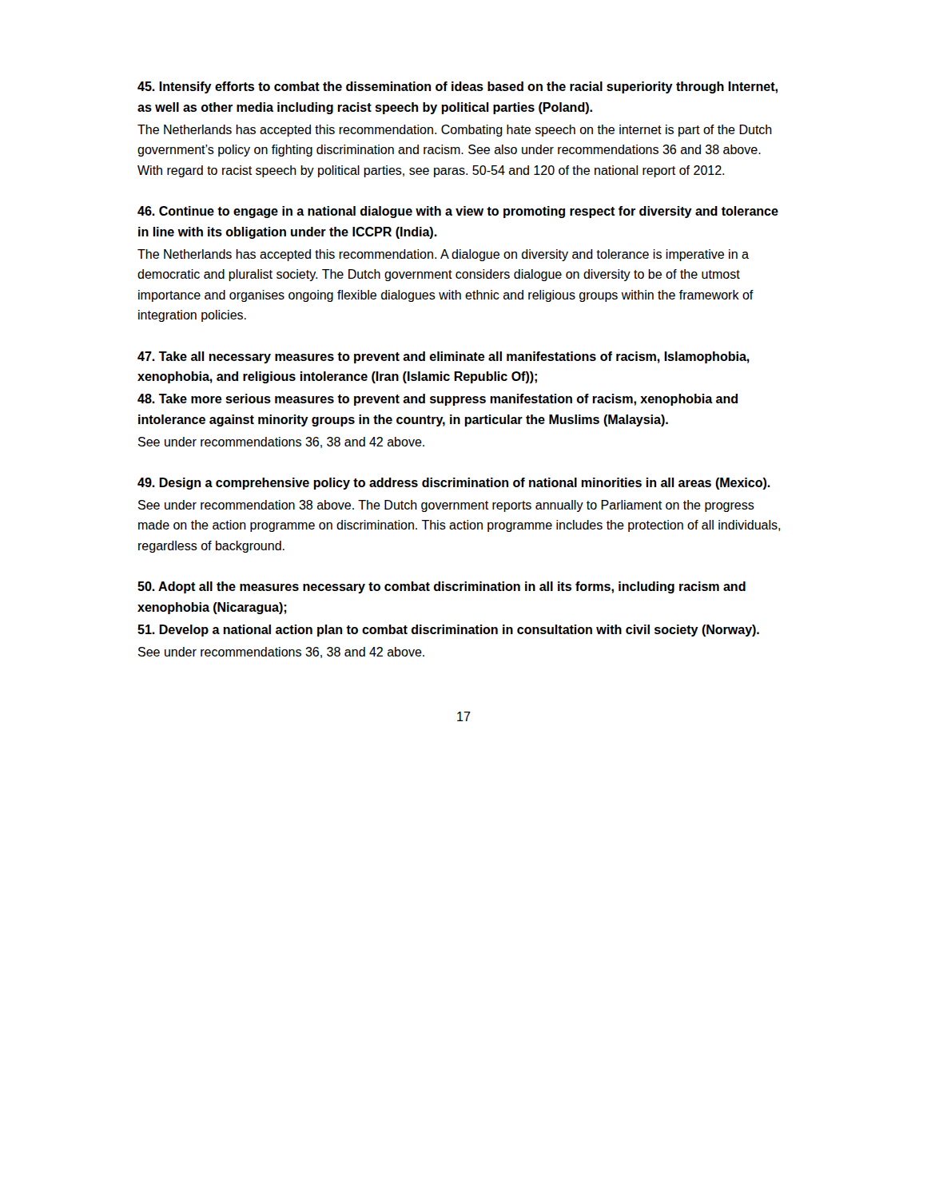45. Intensify efforts to combat the dissemination of ideas based on the racial superiority through Internet, as well as other media including racist speech by political parties (Poland).
The Netherlands has accepted this recommendation. Combating hate speech on the internet is part of the Dutch government’s policy on fighting discrimination and racism. See also under recommendations 36 and 38 above. With regard to racist speech by political parties, see paras. 50-54 and 120 of the national report of 2012.
46. Continue to engage in a national dialogue with a view to promoting respect for diversity and tolerance in line with its obligation under the ICCPR (India).
The Netherlands has accepted this recommendation. A dialogue on diversity and tolerance is imperative in a democratic and pluralist society. The Dutch government considers dialogue on diversity to be of the utmost importance and organises ongoing flexible dialogues with ethnic and religious groups within the framework of integration policies.
47. Take all necessary measures to prevent and eliminate all manifestations of racism, Islamophobia, xenophobia, and religious intolerance (Iran (Islamic Republic Of));
48. Take more serious measures to prevent and suppress manifestation of racism, xenophobia and intolerance against minority groups in the country, in particular the Muslims (Malaysia).
See under recommendations 36, 38 and 42 above.
49. Design a comprehensive policy to address discrimination of national minorities in all areas (Mexico).
See under recommendation 38 above. The Dutch government reports annually to Parliament on the progress made on the action programme on discrimination. This action programme includes the protection of all individuals, regardless of background.
50. Adopt all the measures necessary to combat discrimination in all its forms, including racism and xenophobia (Nicaragua);
51. Develop a national action plan to combat discrimination in consultation with civil society (Norway).
See under recommendations 36, 38 and 42 above.
17